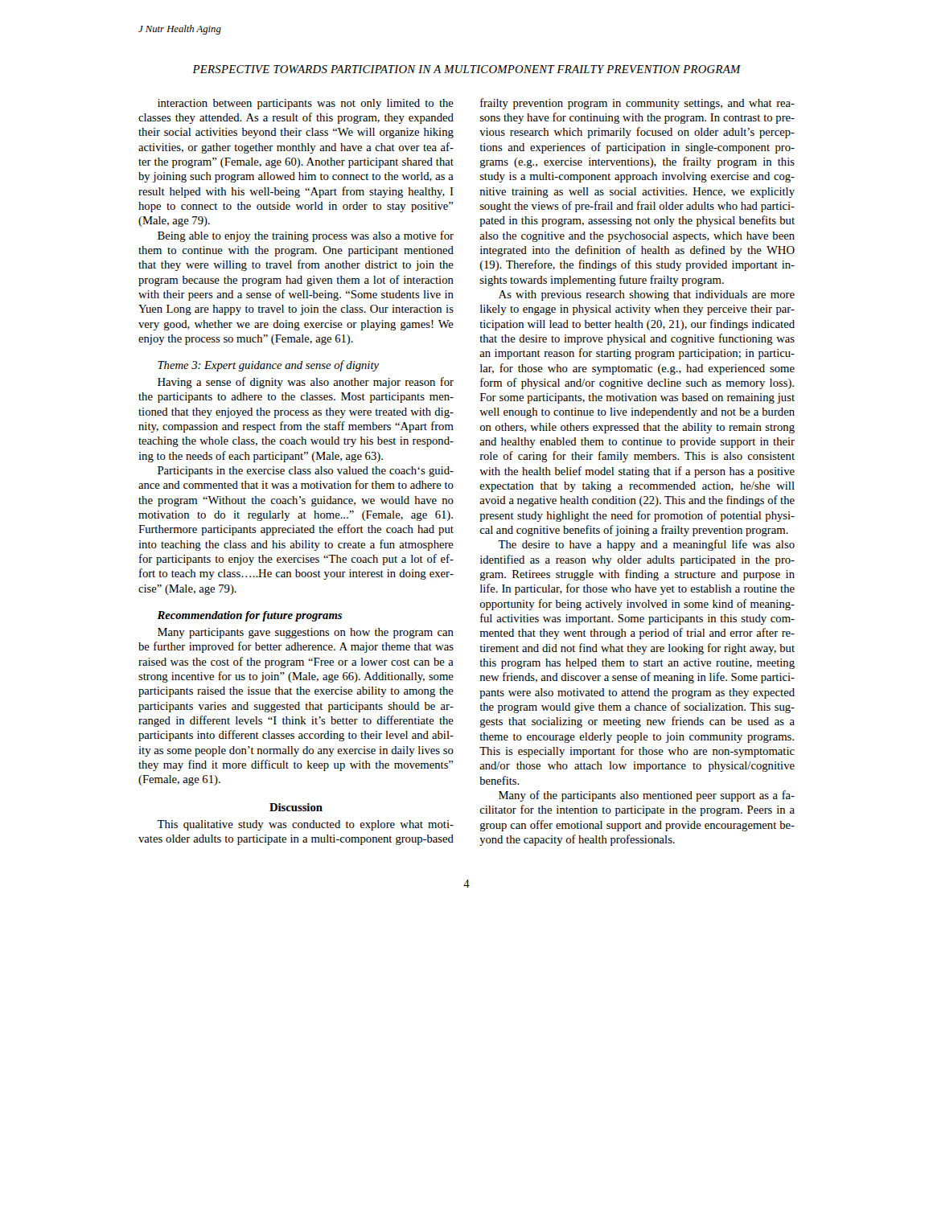J Nutr Health Aging
Perspective towards participation in a multicomponent frailty prevention program
interaction between participants was not only limited to the classes they attended. As a result of this program, they expanded their social activities beyond their class “We will organize hiking activities, or gather together monthly and have a chat over tea after the program” (Female, age 60). Another participant shared that by joining such program allowed him to connect to the world, as a result helped with his well-being “Apart from staying healthy, I hope to connect to the outside world in order to stay positive” (Male, age 79).
Being able to enjoy the training process was also a motive for them to continue with the program. One participant mentioned that they were willing to travel from another district to join the program because the program had given them a lot of interaction with their peers and a sense of well-being. “Some students live in Yuen Long are happy to travel to join the class. Our interaction is very good, whether we are doing exercise or playing games! We enjoy the process so much” (Female, age 61).
Theme 3: Expert guidance and sense of dignity
Having a sense of dignity was also another major reason for the participants to adhere to the classes. Most participants mentioned that they enjoyed the process as they were treated with dignity, compassion and respect from the staff members “Apart from teaching the whole class, the coach would try his best in responding to the needs of each participant” (Male, age 63).
Participants in the exercise class also valued the coach‘s guidance and commented that it was a motivation for them to adhere to the program “Without the coach’s guidance, we would have no motivation to do it regularly at home...” (Female, age 61). Furthermore participants appreciated the effort the coach had put into teaching the class and his ability to create a fun atmosphere for participants to enjoy the exercises “The coach put a lot of effort to teach my class…..He can boost your interest in doing exercise” (Male, age 79).
Recommendation for future programs
Many participants gave suggestions on how the program can be further improved for better adherence. A major theme that was raised was the cost of the program “Free or a lower cost can be a strong incentive for us to join” (Male, age 66). Additionally, some participants raised the issue that the exercise ability to among the participants varies and suggested that participants should be arranged in different levels “I think it’s better to differentiate the participants into different classes according to their level and ability as some people don’t normally do any exercise in daily lives so they may find it more difficult to keep up with the movements” (Female, age 61).
Discussion
This qualitative study was conducted to explore what motivates older adults to participate in a multi-component group-based frailty prevention program in community settings, and what reasons they have for continuing with the program. In contrast to previous research which primarily focused on older adult’s perceptions and experiences of participation in single-component programs (e.g., exercise interventions), the frailty program in this study is a multi-component approach involving exercise and cognitive training as well as social activities. Hence, we explicitly sought the views of pre-frail and frail older adults who had participated in this program, assessing not only the physical benefits but also the cognitive and the psychosocial aspects, which have been integrated into the definition of health as defined by the WHO (19). Therefore, the findings of this study provided important insights towards implementing future frailty program.
As with previous research showing that individuals are more likely to engage in physical activity when they perceive their participation will lead to better health (20, 21), our findings indicated that the desire to improve physical and cognitive functioning was an important reason for starting program participation; in particular, for those who are symptomatic (e.g., had experienced some form of physical and/or cognitive decline such as memory loss). For some participants, the motivation was based on remaining just well enough to continue to live independently and not be a burden on others, while others expressed that the ability to remain strong and healthy enabled them to continue to provide support in their role of caring for their family members. This is also consistent with the health belief model stating that if a person has a positive expectation that by taking a recommended action, he/she will avoid a negative health condition (22). This and the findings of the present study highlight the need for promotion of potential physical and cognitive benefits of joining a frailty prevention program.
The desire to have a happy and a meaningful life was also identified as a reason why older adults participated in the program. Retirees struggle with finding a structure and purpose in life. In particular, for those who have yet to establish a routine the opportunity for being actively involved in some kind of meaningful activities was important. Some participants in this study commented that they went through a period of trial and error after retirement and did not find what they are looking for right away, but this program has helped them to start an active routine, meeting new friends, and discover a sense of meaning in life. Some participants were also motivated to attend the program as they expected the program would give them a chance of socialization. This suggests that socializing or meeting new friends can be used as a theme to encourage elderly people to join community programs. This is especially important for those who are non-symptomatic and/or those who attach low importance to physical/cognitive benefits.
Many of the participants also mentioned peer support as a facilitator for the intention to participate in the program. Peers in a group can offer emotional support and provide encouragement beyond the capacity of health professionals.
4